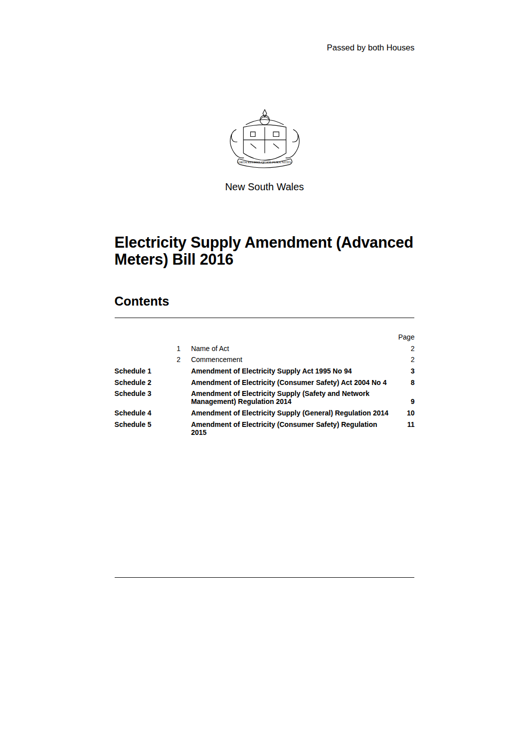Passed by both Houses
New South Wales
Electricity Supply Amendment (Advanced Meters) Bill 2016
Contents
| | Page |
| | 1 | Name of Act | 2 |
| | 2 | Commencement | 2 |
| Schedule 1 | | Amendment of Electricity Supply Act 1995 No 94 | 3 |
| Schedule 2 | | Amendment of Electricity (Consumer Safety) Act 2004 No 4 | 8 |
| Schedule 3 | | Amendment of Electricity Supply (Safety and Network Management) Regulation 2014 | 9 |
| Schedule 4 | | Amendment of Electricity Supply (General) Regulation 2014 | 10 |
| Schedule 5 | | Amendment of Electricity (Consumer Safety) Regulation 2015 | 11 |